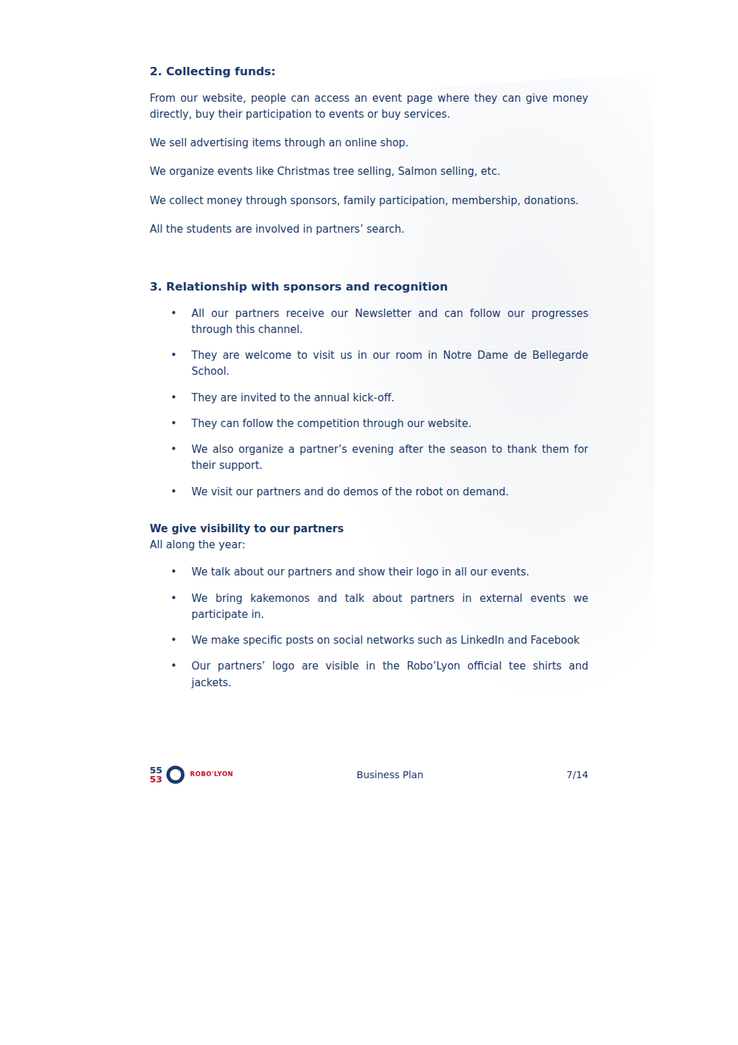2. Collecting funds:
From our website, people can access an event page where they can give money directly, buy their participation to events or buy services.
We sell advertising items through an online shop.
We organize events like Christmas tree selling, Salmon selling, etc.
We collect money through sponsors, family participation, membership, donations.
All the students are involved in partners’ search.
3. Relationship with sponsors and recognition
All our partners receive our Newsletter and can follow our progresses through this channel.
They are welcome to visit us in our room in Notre Dame de Bellegarde School.
They are invited to the annual kick-off.
They can follow the competition through our website.
We also organize a partner’s evening after the season to thank them for their support.
We visit our partners and do demos of the robot on demand.
We give visibility to our partners
All along the year:
We talk about our partners and show their logo in all our events.
We bring kakemonos and talk about partners in external events we participate in.
We make specific posts on social networks such as LinkedIn and Facebook
Our partners’ logo are visible in the Robo’Lyon official tee shirts and jackets.
5553
ROBO'LYON
Business Plan
7/14